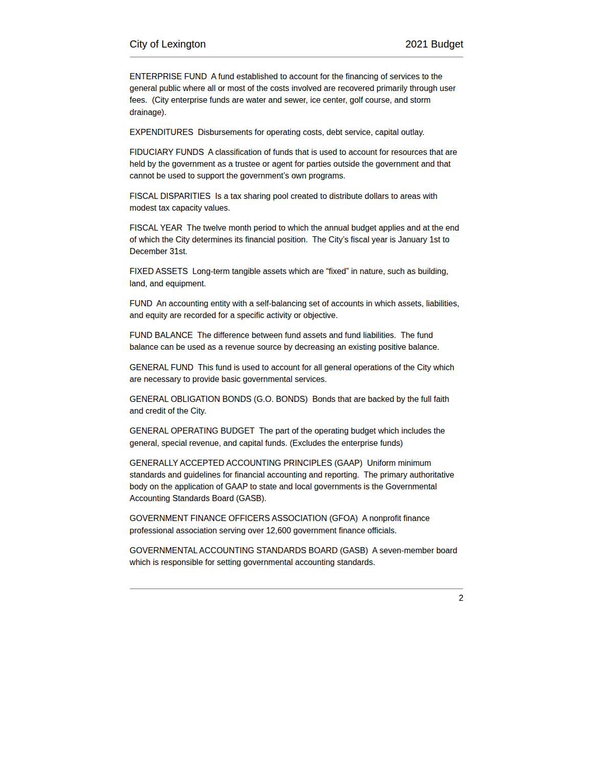City of Lexington
2021 Budget
Enterprise Fund A fund established to account for the financing of services to the general public where all or most of the costs involved are recovered primarily through user fees. (City enterprise funds are water and sewer, ice center, golf course, and storm drainage).
Expenditures Disbursements for operating costs, debt service, capital outlay.
Fiduciary Funds A classification of funds that is used to account for resources that are held by the government as a trustee or agent for parties outside the government and that cannot be used to support the government’s own programs.
Fiscal Disparities Is a tax sharing pool created to distribute dollars to areas with modest tax capacity values.
Fiscal Year The twelve month period to which the annual budget applies and at the end of which the City determines its financial position. The City’s fiscal year is January 1st to December 31st.
Fixed Assets Long-term tangible assets which are “fixed” in nature, such as building, land, and equipment.
Fund An accounting entity with a self-balancing set of accounts in which assets, liabilities, and equity are recorded for a specific activity or objective.
Fund Balance The difference between fund assets and fund liabilities. The fund balance can be used as a revenue source by decreasing an existing positive balance.
General Fund This fund is used to account for all general operations of the City which are necessary to provide basic governmental services.
General Obligation Bonds (G.O. Bonds) Bonds that are backed by the full faith and credit of the City.
General Operating Budget The part of the operating budget which includes the general, special revenue, and capital funds. (Excludes the enterprise funds)
Generally Accepted Accounting Principles (GAAP) Uniform minimum standards and guidelines for financial accounting and reporting. The primary authoritative body on the application of GAAP to state and local governments is the Governmental Accounting Standards Board (GASB).
Government Finance Officers Association (GFOA) A nonprofit finance professional association serving over 12,600 government finance officials.
Governmental Accounting Standards Board (GASB) A seven-member board which is responsible for setting governmental accounting standards.
2